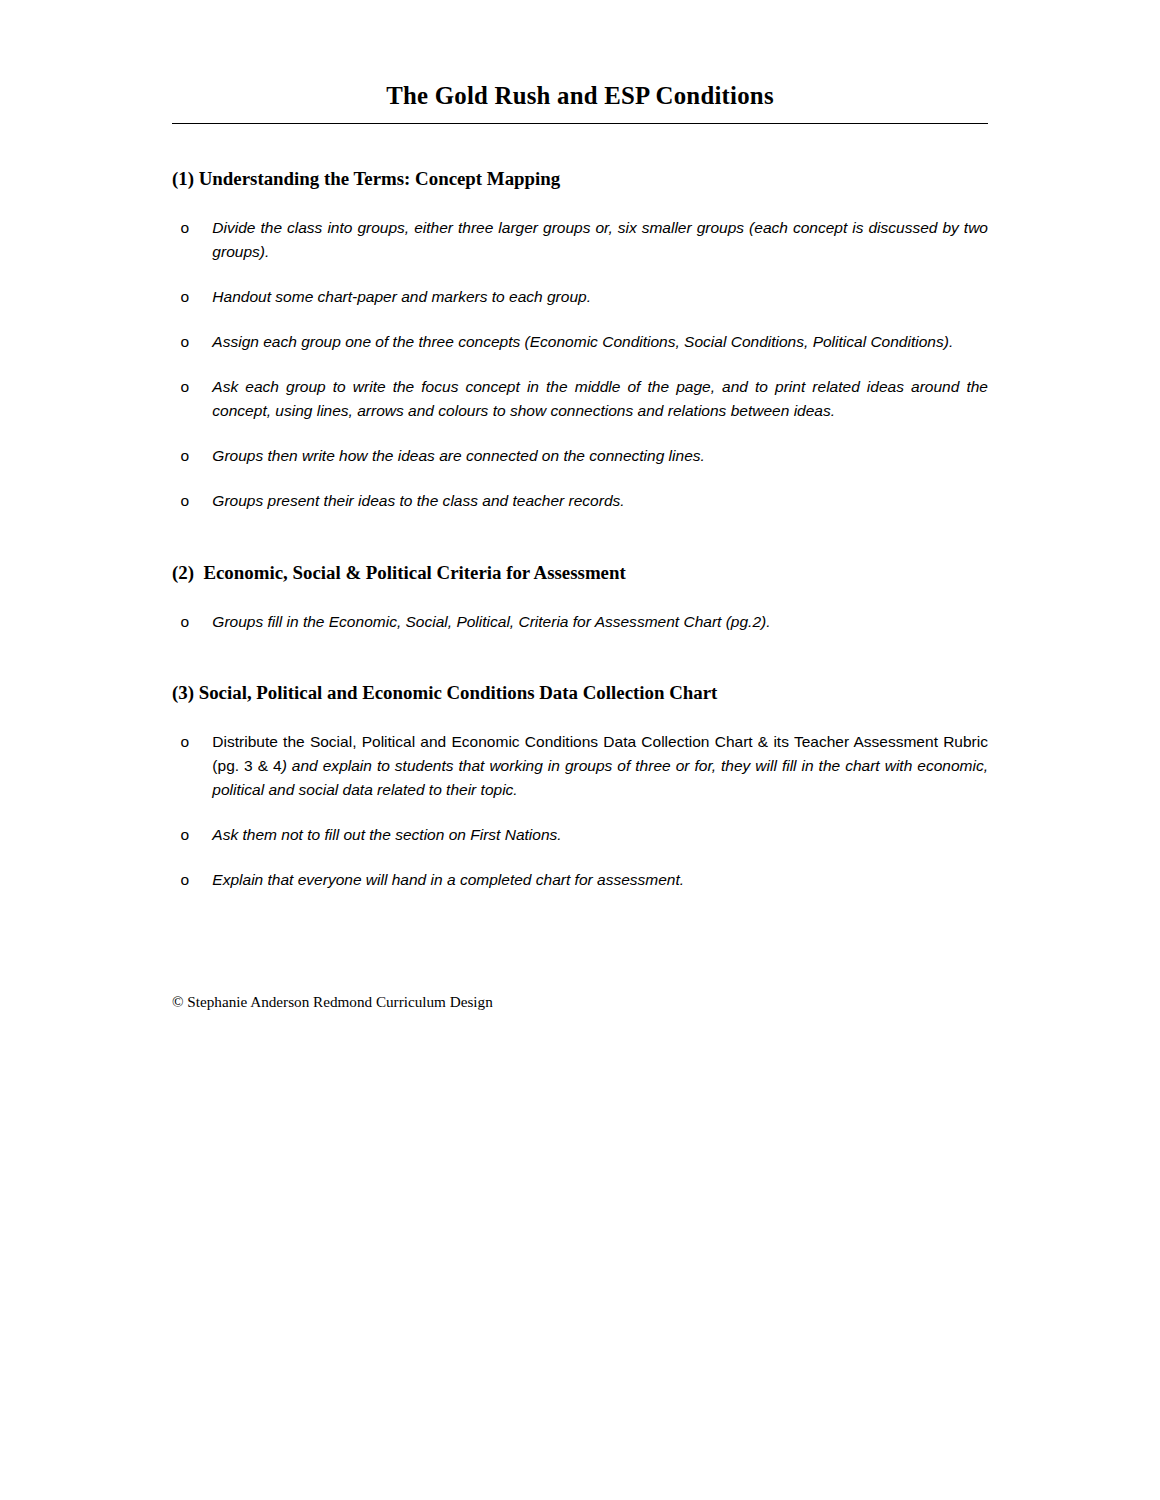The Gold Rush and ESP Conditions
(1) Understanding the Terms: Concept Mapping
Divide the class into groups, either three larger groups or, six smaller groups (each concept is discussed by two groups).
Handout some chart-paper and markers to each group.
Assign each group one of the three concepts (Economic Conditions, Social Conditions, Political Conditions).
Ask each group to write the focus concept in the middle of the page, and to print related ideas around the concept, using lines, arrows and colours to show connections and relations between ideas.
Groups then write how the ideas are connected on the connecting lines.
Groups present their ideas to the class and teacher records.
(2) Economic, Social & Political Criteria for Assessment
Groups fill in the Economic, Social, Political, Criteria for Assessment Chart (pg.2).
(3) Social, Political and Economic Conditions Data Collection Chart
Distribute the Social, Political and Economic Conditions Data Collection Chart & its Teacher Assessment Rubric (pg. 3 & 4) and explain to students that working in groups of three or for, they will fill in the chart with economic, political and social data related to their topic.
Ask them not to fill out the section on First Nations.
Explain that everyone will hand in a completed chart for assessment.
© Stephanie Anderson Redmond Curriculum Design